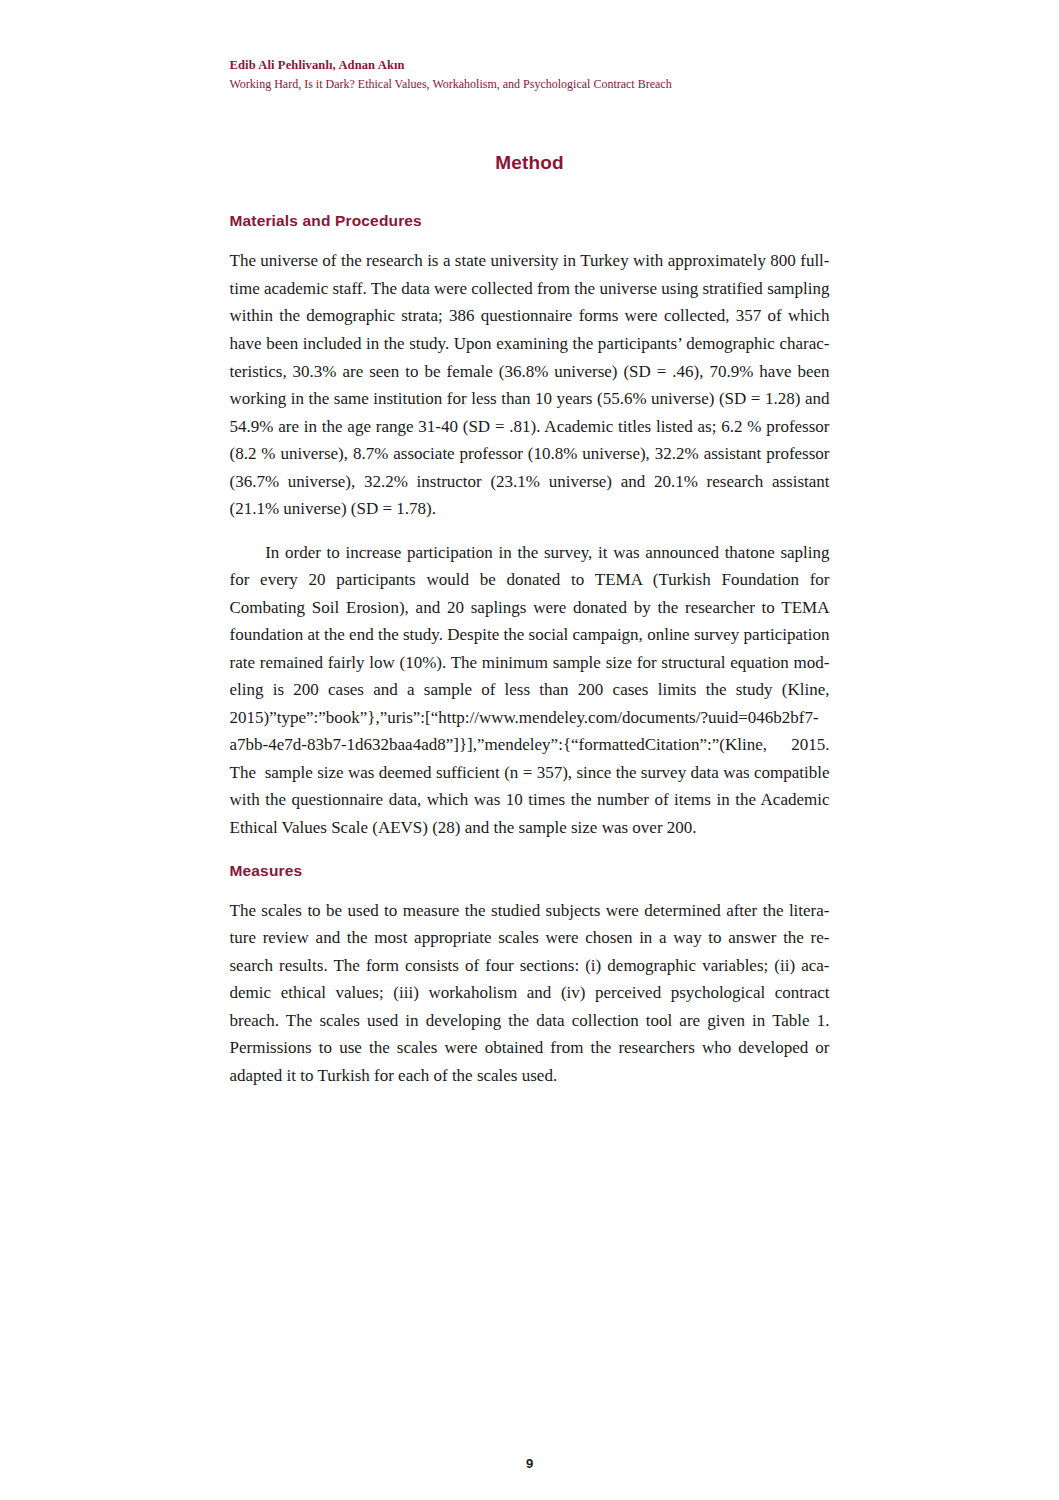Edib Ali Pehlivanlı, Adnan Akın
Working Hard, Is it Dark? Ethical Values, Workaholism, and Psychological Contract Breach
Method
Materials and Procedures
The universe of the research is a state university in Turkey with approximately 800 full-time academic staff. The data were collected from the universe using stratified sampling within the demographic strata; 386 questionnaire forms were collected, 357 of which have been included in the study. Upon examining the participants’ demographic characteristics, 30.3% are seen to be female (36.8% universe) (SD = .46), 70.9% have been working in the same institution for less than 10 years (55.6% universe) (SD = 1.28) and 54.9% are in the age range 31-40 (SD = .81). Academic titles listed as; 6.2 % professor (8.2 % universe), 8.7% associate professor (10.8% universe), 32.2% assistant professor (36.7% universe), 32.2% instructor (23.1% universe) and 20.1% research assistant (21.1% universe) (SD = 1.78).
In order to increase participation in the survey, it was announced thatone sapling for every 20 participants would be donated to TEMA (Turkish Foundation for Combating Soil Erosion), and 20 saplings were donated by the researcher to TEMA foundation at the end the study. Despite the social campaign, online survey participation rate remained fairly low (10%). The minimum sample size for structural equation modeling is 200 cases and a sample of less than 200 cases limits the study (Kline, 2015)”type”:”book”},”uris”:[“http://www.mendeley.com/documents/?uuid=046b2bf7-a7bb-4e7d-83b7-1d632baa4ad8”]}],”mendeley”:{“formattedCitation”:”(Kline, 2015. The sample size was deemed sufficient (n = 357), since the survey data was compatible with the questionnaire data, which was 10 times the number of items in the Academic Ethical Values Scale (AEVS) (28) and the sample size was over 200.
Measures
The scales to be used to measure the studied subjects were determined after the literature review and the most appropriate scales were chosen in a way to answer the research results. The form consists of four sections: (i) demographic variables; (ii) academic ethical values; (iii) workaholism and (iv) perceived psychological contract breach. The scales used in developing the data collection tool are given in Table 1. Permissions to use the scales were obtained from the researchers who developed or adapted it to Turkish for each of the scales used.
9